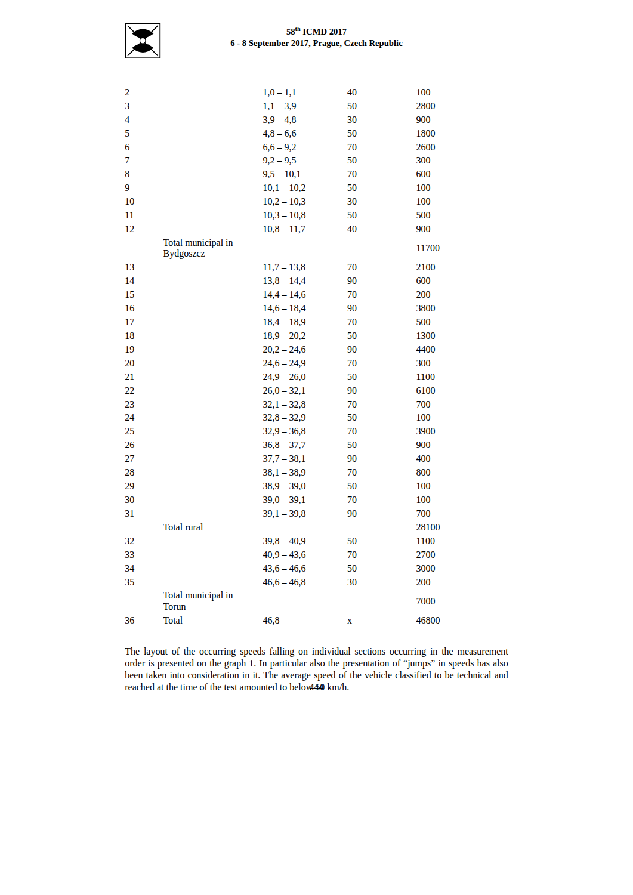58th ICMD 2017
6 - 8 September 2017, Prague, Czech Republic
| 2 | | 1,0 – 1,1 | 40 | 100 |
| 3 | | 1,1 – 3,9 | 50 | 2800 |
| 4 | | 3,9 – 4,8 | 30 | 900 |
| 5 | | 4,8 – 6,6 | 50 | 1800 |
| 6 | | 6,6 – 9,2 | 70 | 2600 |
| 7 | | 9,2 – 9,5 | 50 | 300 |
| 8 | | 9,5 – 10,1 | 70 | 600 |
| 9 | | 10,1 – 10,2 | 50 | 100 |
| 10 | | 10,2 – 10,3 | 30 | 100 |
| 11 | | 10,3 – 10,8 | 50 | 500 |
| 12 | | 10,8 – 11,7 | 40 | 900 |
| | Total municipal in Bydgoszcz | | | 11700 |
| 13 | | 11,7 – 13,8 | 70 | 2100 |
| 14 | | 13,8 – 14,4 | 90 | 600 |
| 15 | | 14,4 – 14,6 | 70 | 200 |
| 16 | | 14,6 – 18,4 | 90 | 3800 |
| 17 | | 18,4 – 18,9 | 70 | 500 |
| 18 | | 18,9 – 20,2 | 50 | 1300 |
| 19 | | 20,2 – 24,6 | 90 | 4400 |
| 20 | | 24,6 – 24,9 | 70 | 300 |
| 21 | | 24,9 – 26,0 | 50 | 1100 |
| 22 | | 26,0 – 32,1 | 90 | 6100 |
| 23 | | 32,1 – 32,8 | 70 | 700 |
| 24 | | 32,8 – 32,9 | 50 | 100 |
| 25 | | 32,9 – 36,8 | 70 | 3900 |
| 26 | | 36,8 – 37,7 | 50 | 900 |
| 27 | | 37,7 – 38,1 | 90 | 400 |
| 28 | | 38,1 – 38,9 | 70 | 800 |
| 29 | | 38,9 – 39,0 | 50 | 100 |
| 30 | | 39,0 – 39,1 | 70 | 100 |
| 31 | | 39,1 – 39,8 | 90 | 700 |
| | Total rural | | | 28100 |
| 32 | | 39,8 – 40,9 | 50 | 1100 |
| 33 | | 40,9 – 43,6 | 70 | 2700 |
| 34 | | 43,6 – 46,6 | 50 | 3000 |
| 35 | | 46,6 – 46,8 | 30 | 200 |
| | Total municipal in Torun | | | 7000 |
| 36 | Total | 46,8 | x | 46800 |
The layout of the occurring speeds falling on individual sections occurring in the measurement order is presented on the graph 1. In particular also the presentation of “jumps” in speeds has also been taken into consideration in it. The average speed of the vehicle classified to be technical and reached at the time of the test amounted to below 50 km/h.
444